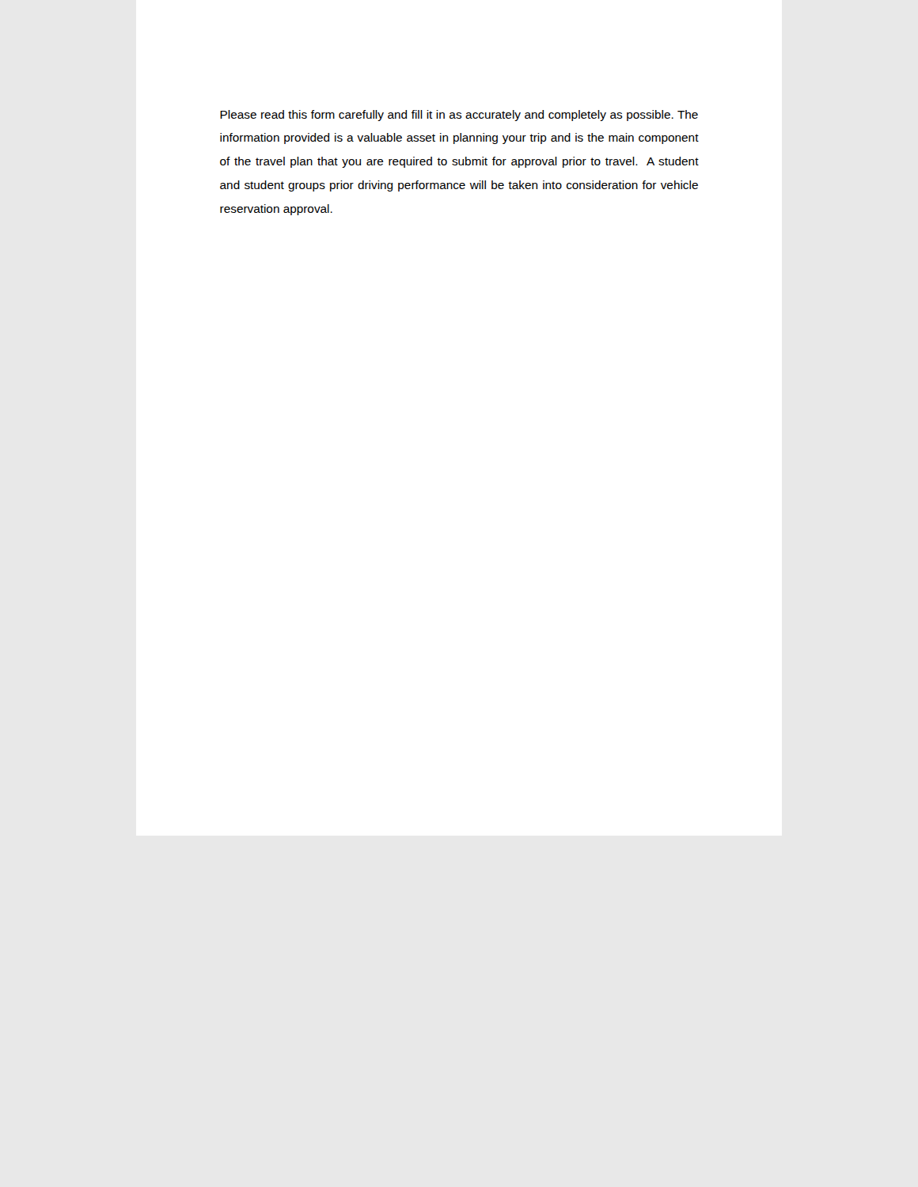Please read this form carefully and fill it in as accurately and completely as possible. The information provided is a valuable asset in planning your trip and is the main component of the travel plan that you are required to submit for approval prior to travel. A student and student groups prior driving performance will be taken into consideration for vehicle reservation approval.